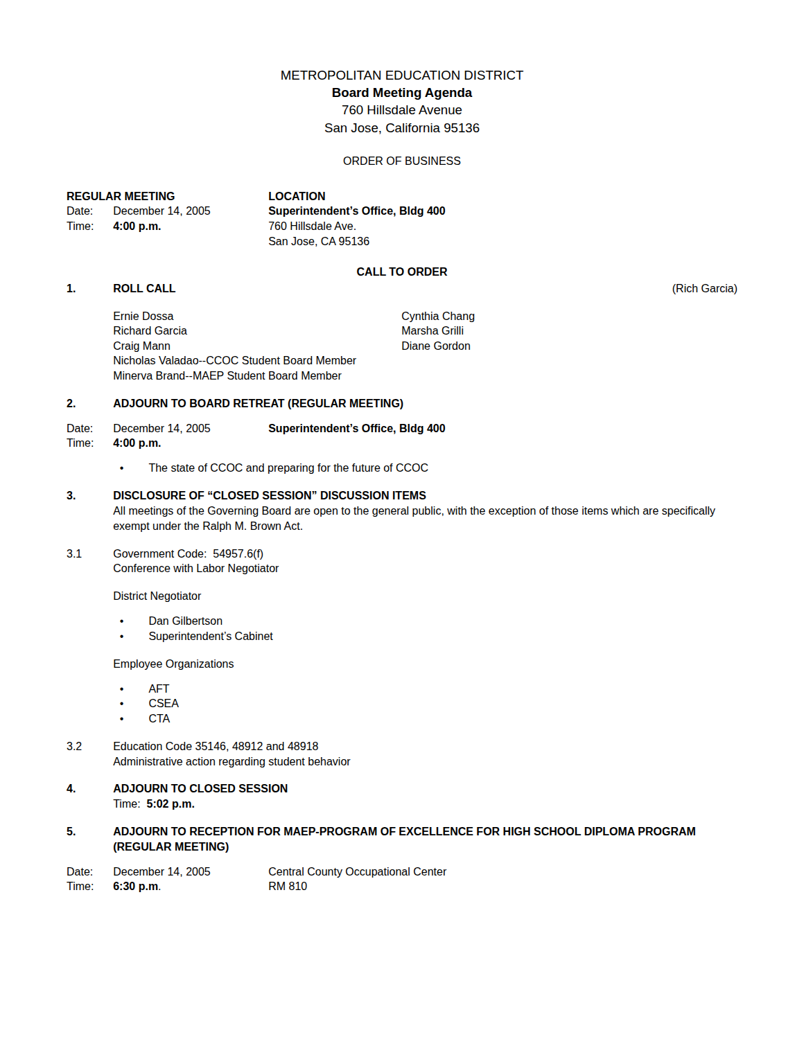METROPOLITAN EDUCATION DISTRICT
Board Meeting Agenda
760 Hillsdale Avenue
San Jose, California 95136
ORDER OF BUSINESS
| REGULAR MEETING | LOCATION |
| Date: | December 14, 2005 | Superintendent’s Office, Bldg 400 |
| Time: | 4:00 p.m. | 760 Hillsdale Ave. |
| | | San Jose, CA 95136 |
CALL TO ORDER
1. ROLL CALL (Rich Garcia)
| Ernie Dossa | Cynthia Chang |
| Richard Garcia | Marsha Grilli |
| Craig Mann | Diane Gordon |
| Nicholas Valadao--CCOC Student Board Member |
| Minerva Brand--MAEP Student Board Member |
2. ADJOURN TO BOARD RETREAT (REGULAR MEETING)
| Date: | December 14, 2005 | Superintendent’s Office, Bldg 400 |
| Time: | 4:00 p.m. | |
The state of CCOC and preparing for the future of CCOC
3. DISCLOSURE OF “CLOSED SESSION” DISCUSSION ITEMS
All meetings of the Governing Board are open to the general public, with the exception of those items which are specifically exempt under the Ralph M. Brown Act.
3.1 Government Code: 54957.6(f)
Conference with Labor Negotiator
District Negotiator
Dan Gilbertson
Superintendent’s Cabinet
Employee Organizations
AFT
CSEA
CTA
3.2 Education Code 35146, 48912 and 48918
Administrative action regarding student behavior
4. ADJOURN TO CLOSED SESSION
Time: 5:02 p.m.
5. ADJOURN TO RECEPTION FOR MAEP-PROGRAM OF EXCELLENCE FOR HIGH SCHOOL DIPLOMA PROGRAM (REGULAR MEETING)
| Date: | December 14, 2005 | Central County Occupational Center |
| Time: | 6:30 p.m . | RM 810 |